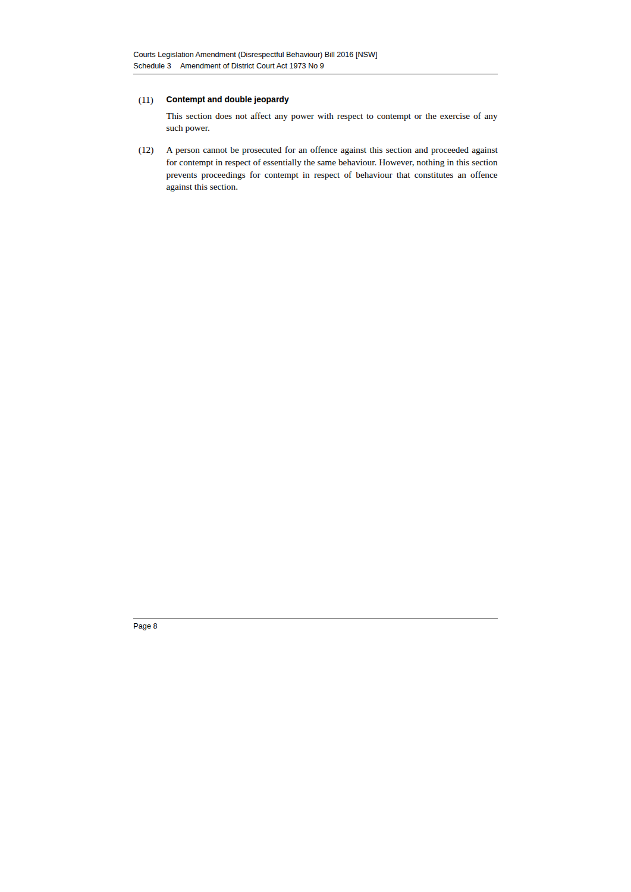Courts Legislation Amendment (Disrespectful Behaviour) Bill 2016 [NSW] Schedule 3 Amendment of District Court Act 1973 No 9
(11)
Contempt and double jeopardy
This section does not affect any power with respect to contempt or the exercise of any such power.
(12)
A person cannot be prosecuted for an offence against this section and proceeded against for contempt in respect of essentially the same behaviour. However, nothing in this section prevents proceedings for contempt in respect of behaviour that constitutes an offence against this section.
Page 8